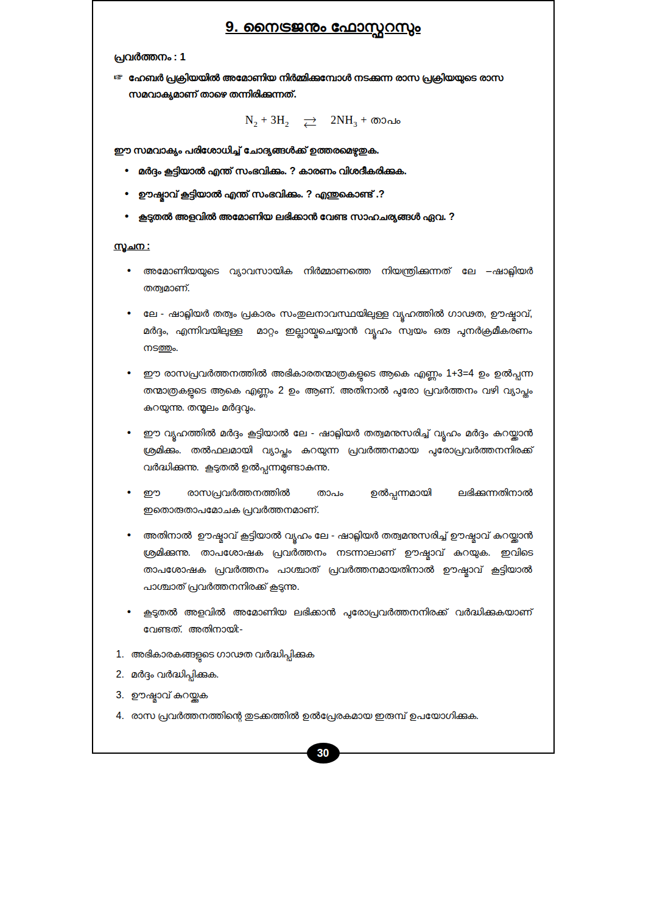9. നൈട്രജനും ഫോസ്ഫറസും
പ്രവർത്തനം : 1
☞
ഹേബർ പ്രക്രിയയിൽ അമോണിയ നിർമ്മിക്കുമ്പോൾ നടക്കുന്ന രാസ പ്രക്രിയയുടെ രാസ സമവാക്യമാണ് താഴെ തന്നിരിക്കുന്നത്.
N2 + 3H2 ⟶⟵ 2NH3 + താപം
ഈ സമവാക്യം പരിശോധിച്ച് ചോദ്യങ്ങൾക്ക് ഉത്തരമെഴുതുക.
മർദ്ദം കൂട്ടിയാൽ എന്ത് സംഭവിക്കും. ? കാരണം വിശദീകരിക്കുക.
ഊഷ്മാവ് കൂട്ടിയാൽ എന്ത് സംഭവിക്കും. ? എന്തുകൊണ്ട് .?
കൂടുതൽ അളവിൽ അമോണിയ ലഭിക്കാൻ വേണ്ട സാഹചര്യങ്ങൾ ഏവ. ?
സൂചന :
അമോണിയയുടെ വ്യാവസായിക നിർമ്മാണത്തെ നിയന്ത്രിക്കുന്നത് ലേ –ഷാറ്റ്ലിയർ തത്വമാണ്.
ലേ - ഷാറ്റ്ലിയർ തത്വം പ്രകാരം സംതുലനാവസ്ഥയിലുള്ള വ്യൂഹത്തിൽ ഗാഢത, ഊഷ്മാവ്, മർദ്ദം, എന്നിവയിലുള്ള മാറ്റം ഇല്ലായ്മചെയ്യാൻ വ്യൂഹം സ്വയം ഒരു പുനർക്രമീകരണം നടത്തും.
ഈ രാസപ്രവർത്തനത്തിൽ അഭികാരതന്മാത്രകളുടെ ആകെ എണ്ണം 1+3=4 ഉം ഉൽപ്പന്ന തന്മാത്രകളുടെ ആകെ എണ്ണം 2 ഉം ആണ്. അതിനാൽ പുരോ പ്രവർത്തനം വഴി വ്യാപ്തം കുറയുന്നു. തന്മൂലം മർദ്ദവും.
ഈ വ്യൂഹത്തിൽ മർദ്ദം കൂട്ടിയാൽ ലേ - ഷാറ്റ്ലിയർ തത്വമനുസരിച്ച് വ്യൂഹം മർദ്ദം കുറയ്ക്കാൻ ശ്രമിക്കും. തൽഫലമായി വ്യാപ്തം കുറയുന്ന പ്രവർത്തനമായ പുരോപ്രവർത്തനനിരക്ക് വർദ്ധിക്കുന്നു. കൂടുതൽ ഉൽപ്പന്നമുണ്ടാകുന്നു.
ഈ രാസപ്രവർത്തനത്തിൽ താപം ഉൽപ്പന്നമായി ലഭിക്കുന്നതിനാൽ ഇതൊരുതാപമോചക പ്രവർത്തനമാണ്.
അതിനാൽ ഊഷ്മാവ് കൂട്ടിയാൽ വ്യൂഹം ലേ - ഷാറ്റ്ലിയർ തത്വമനുസരിച്ച് ഊഷ്മാവ് കുറയ്ക്കാൻ ശ്രമിക്കുന്നു. താപശോഷക പ്രവർത്തനം നടന്നാലാണ് ഊഷ്മാവ് കുറയുക. ഇവിടെ താപശോഷക പ്രവർത്തനം പാശ്ചാത് പ്രവർത്തനമായതിനാൽ ഊഷ്മാവ് കൂട്ടിയാൽ പാശ്ചാത് പ്രവർത്തനനിരക്ക് കൂടുന്നു.
കൂടുതൽ അളവിൽ അമോണിയ ലഭിക്കാൻ പുരോപ്രവർത്തനനിരക്ക് വർദ്ധിക്കുകയാണ് വേണ്ടത്. അതിനായി:-
അഭികാരകങ്ങളുടെ ഗാഢത വർദ്ധിപ്പിക്കുക
മർദ്ദം വർദ്ധിപ്പിക്കുക.
ഊഷ്മാവ് കുറയ്ക്കുക
രാസ പ്രവർത്തനത്തിന്റെ തുടക്കത്തിൽ ഉൽപ്രേരകമായ ഇരുമ്പ് ഉപയോഗിക്കുക.
30